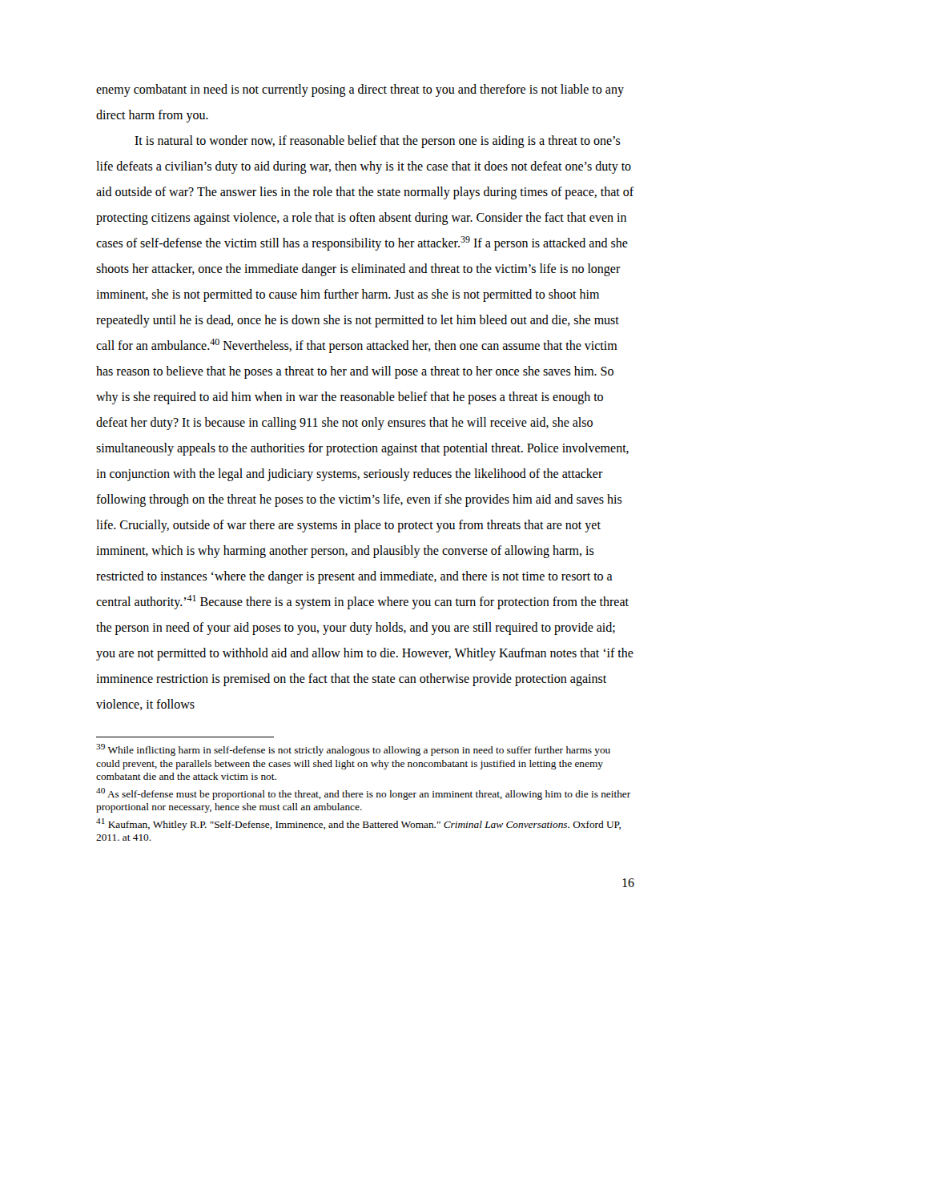enemy combatant in need is not currently posing a direct threat to you and therefore is not liable to any direct harm from you.
It is natural to wonder now, if reasonable belief that the person one is aiding is a threat to one’s life defeats a civilian’s duty to aid during war, then why is it the case that it does not defeat one’s duty to aid outside of war? The answer lies in the role that the state normally plays during times of peace, that of protecting citizens against violence, a role that is often absent during war. Consider the fact that even in cases of self-defense the victim still has a responsibility to her attacker.39 If a person is attacked and she shoots her attacker, once the immediate danger is eliminated and threat to the victim’s life is no longer imminent, she is not permitted to cause him further harm. Just as she is not permitted to shoot him repeatedly until he is dead, once he is down she is not permitted to let him bleed out and die, she must call for an ambulance.40 Nevertheless, if that person attacked her, then one can assume that the victim has reason to believe that he poses a threat to her and will pose a threat to her once she saves him. So why is she required to aid him when in war the reasonable belief that he poses a threat is enough to defeat her duty? It is because in calling 911 she not only ensures that he will receive aid, she also simultaneously appeals to the authorities for protection against that potential threat. Police involvement, in conjunction with the legal and judiciary systems, seriously reduces the likelihood of the attacker following through on the threat he poses to the victim’s life, even if she provides him aid and saves his life. Crucially, outside of war there are systems in place to protect you from threats that are not yet imminent, which is why harming another person, and plausibly the converse of allowing harm, is restricted to instances ‘where the danger is present and immediate, and there is not time to resort to a central authority.’41 Because there is a system in place where you can turn for protection from the threat the person in need of your aid poses to you, your duty holds, and you are still required to provide aid; you are not permitted to withhold aid and allow him to die. However, Whitley Kaufman notes that ‘if the imminence restriction is premised on the fact that the state can otherwise provide protection against violence, it follows
39 While inflicting harm in self-defense is not strictly analogous to allowing a person in need to suffer further harms you could prevent, the parallels between the cases will shed light on why the noncombatant is justified in letting the enemy combatant die and the attack victim is not.
40 As self-defense must be proportional to the threat, and there is no longer an imminent threat, allowing him to die is neither proportional nor necessary, hence she must call an ambulance.
41 Kaufman, Whitley R.P. "Self-Defense, Imminence, and the Battered Woman." Criminal Law Conversations. Oxford UP, 2011. at 410.
16